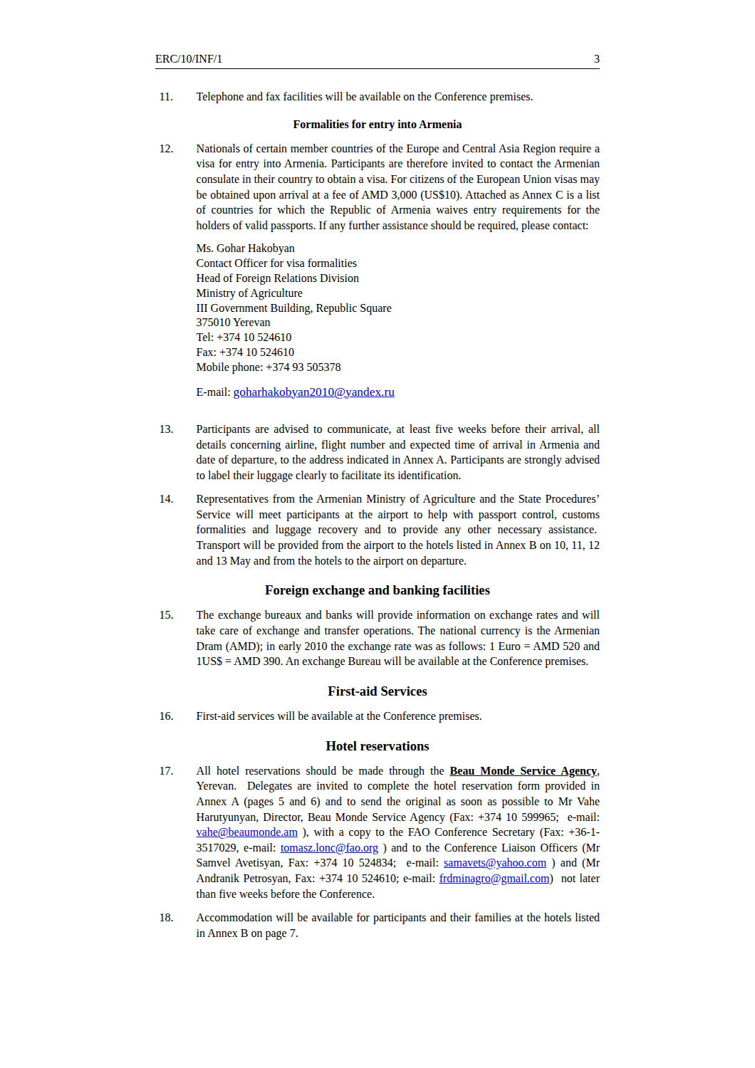ERC/10/INF/1 3
11.
Telephone and fax facilities will be available on the Conference premises.
Formalities for entry into Armenia
12.
Nationals of certain member countries of the Europe and Central Asia Region require a visa for entry into Armenia. Participants are therefore invited to contact the Armenian consulate in their country to obtain a visa. For citizens of the European Union visas may be obtained upon arrival at a fee of AMD 3,000 (US$10). Attached as Annex C is a list of countries for which the Republic of Armenia waives entry requirements for the holders of valid passports. If any further assistance should be required, please contact:
Ms. Gohar Hakobyan Contact Officer for visa formalities Head of Foreign Relations Division Ministry of Agriculture III Government Building, Republic Square 375010 Yerevan Tel: +374 10 524610 Fax: +374 10 524610 Mobile phone: +374 93 505378
E-mail: goharhakobyan2010@yandex.ru
13.
Participants are advised to communicate, at least five weeks before their arrival, all details concerning airline, flight number and expected time of arrival in Armenia and date of departure, to the address indicated in Annex A. Participants are strongly advised to label their luggage clearly to facilitate its identification.
14.
Representatives from the Armenian Ministry of Agriculture and the State Procedures’ Service will meet participants at the airport to help with passport control, customs formalities and luggage recovery and to provide any other necessary assistance. Transport will be provided from the airport to the hotels listed in Annex B on 10, 11, 12 and 13 May and from the hotels to the airport on departure.
Foreign exchange and banking facilities
15.
The exchange bureaux and banks will provide information on exchange rates and will take care of exchange and transfer operations. The national currency is the Armenian Dram (AMD); in early 2010 the exchange rate was as follows: 1 Euro = AMD 520 and 1US$ = AMD 390. An exchange Bureau will be available at the Conference premises.
First-aid Services
16.
First-aid services will be available at the Conference premises.
Hotel reservations
17.
All hotel reservations should be made through the Beau Monde Service Agency, Yerevan. Delegates are invited to complete the hotel reservation form provided in Annex A (pages 5 and 6) and to send the original as soon as possible to Mr Vahe Harutyunyan, Director, Beau Monde Service Agency (Fax: +374 10 599965; e-mail: vahe@beaumonde.am ), with a copy to the FAO Conference Secretary (Fax: +36-1-3517029, e-mail: tomasz.lonc@fao.org ) and to the Conference Liaison Officers (Mr Samvel Avetisyan, Fax: +374 10 524834; e-mail: samavets@yahoo.com ) and (Mr Andranik Petrosyan, Fax: +374 10 524610; e-mail: frdminagro@gmail.com) not later than five weeks before the Conference.
18.
Accommodation will be available for participants and their families at the hotels listed in Annex B on page 7.